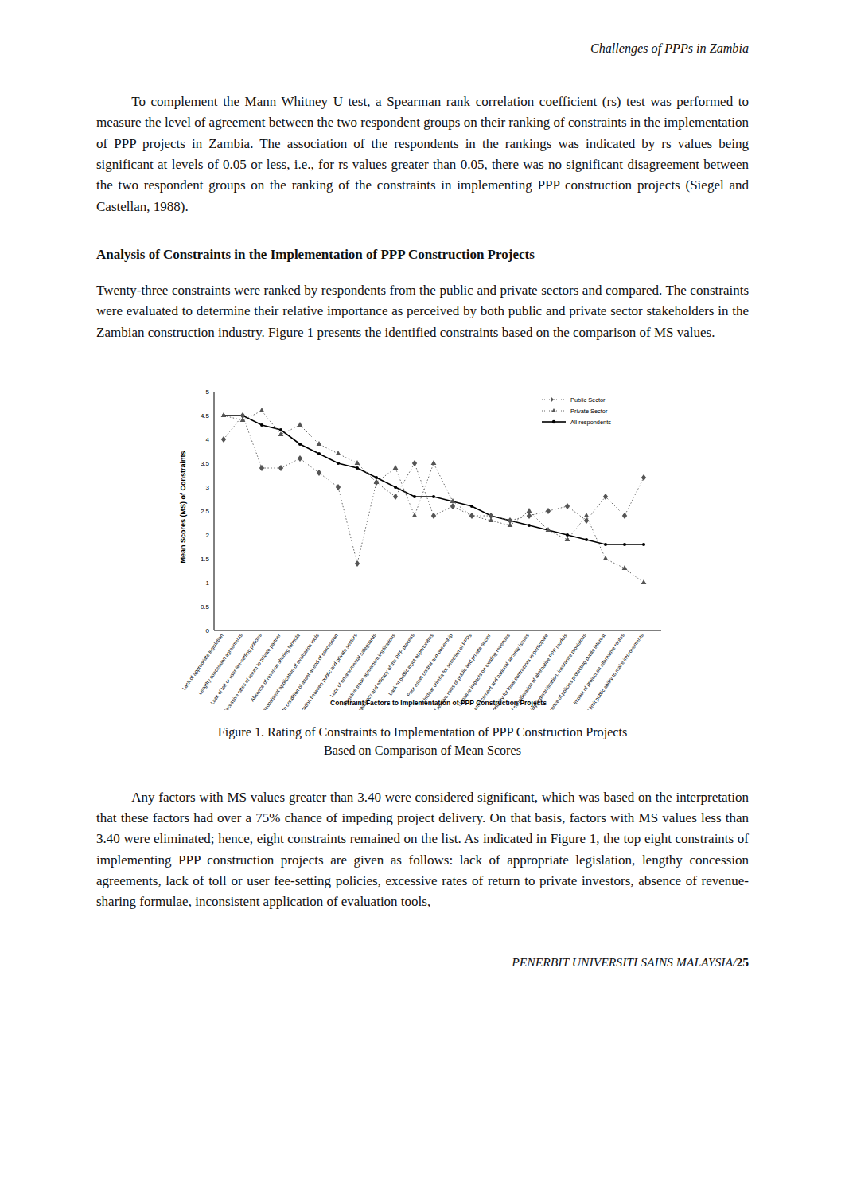Challenges of PPPs in Zambia
To complement the Mann Whitney U test, a Spearman rank correlation coefficient (rs) test was performed to measure the level of agreement between the two respondent groups on their ranking of constraints in the implementation of PPP projects in Zambia. The association of the respondents in the rankings was indicated by rs values being significant at levels of 0.05 or less, i.e., for rs values greater than 0.05, there was no significant disagreement between the two respondent groups on the ranking of the constraints in implementing PPP construction projects (Siegel and Castellan, 1988).
Analysis of Constraints in the Implementation of PPP Construction Projects
Twenty-three constraints were ranked by respondents from the public and private sectors and compared. The constraints were evaluated to determine their relative importance as perceived by both public and private sector stakeholders in the Zambian construction industry. Figure 1 presents the identified constraints based on the comparison of MS values.
Mean Scores (MS) of Constraints 5 4.5 4 3.5 3 2.5 2 1.5 1 0.5 0 Public Sector Private Sector All respondents Lack of appropriate legislation Lengthy concession agreements Lack of toll or user fee-setting policies Excessive rates of return to private partner Absence of revenue sharing formula Inconsistent application of evaluation tools Poor terms in relation to condition of asset at end of concession Poor risk allocation between public and private sectors Lack of environmental safeguards Negative trade agreement implications Lack of transparency and efficacy of the PPP process Lack of public input opportunities Poor asset control and ownership Unclear criteria for selection of PPPs Lack of relative roles of public and private sector Negative impacts on existing revenues Threat to safety, enforcement and national security issues Little opportunity for local contractors to participate Lack of consideration of alternative PPP models Weak liability, indemnification, insurance provisions Absence of policies protecting public interest Impact of project on alternative routes Poor clauses that limit public ability to make improvements Constraint Factors to Implementation of PPP Construction Projects
Figure 1. Rating of Constraints to Implementation of PPP Construction Projects
Based on Comparison of Mean Scores
Any factors with MS values greater than 3.40 were considered significant, which was based on the interpretation that these factors had over a 75% chance of impeding project delivery. On that basis, factors with MS values less than 3.40 were eliminated; hence, eight constraints remained on the list. As indicated in Figure 1, the top eight constraints of implementing PPP construction projects are given as follows: lack of appropriate legislation, lengthy concession agreements, lack of toll or user fee-setting policies, excessive rates of return to private investors, absence of revenue-sharing formulae, inconsistent application of evaluation tools,
PENERBIT UNIVERSITI SAINS MALAYSIA/25